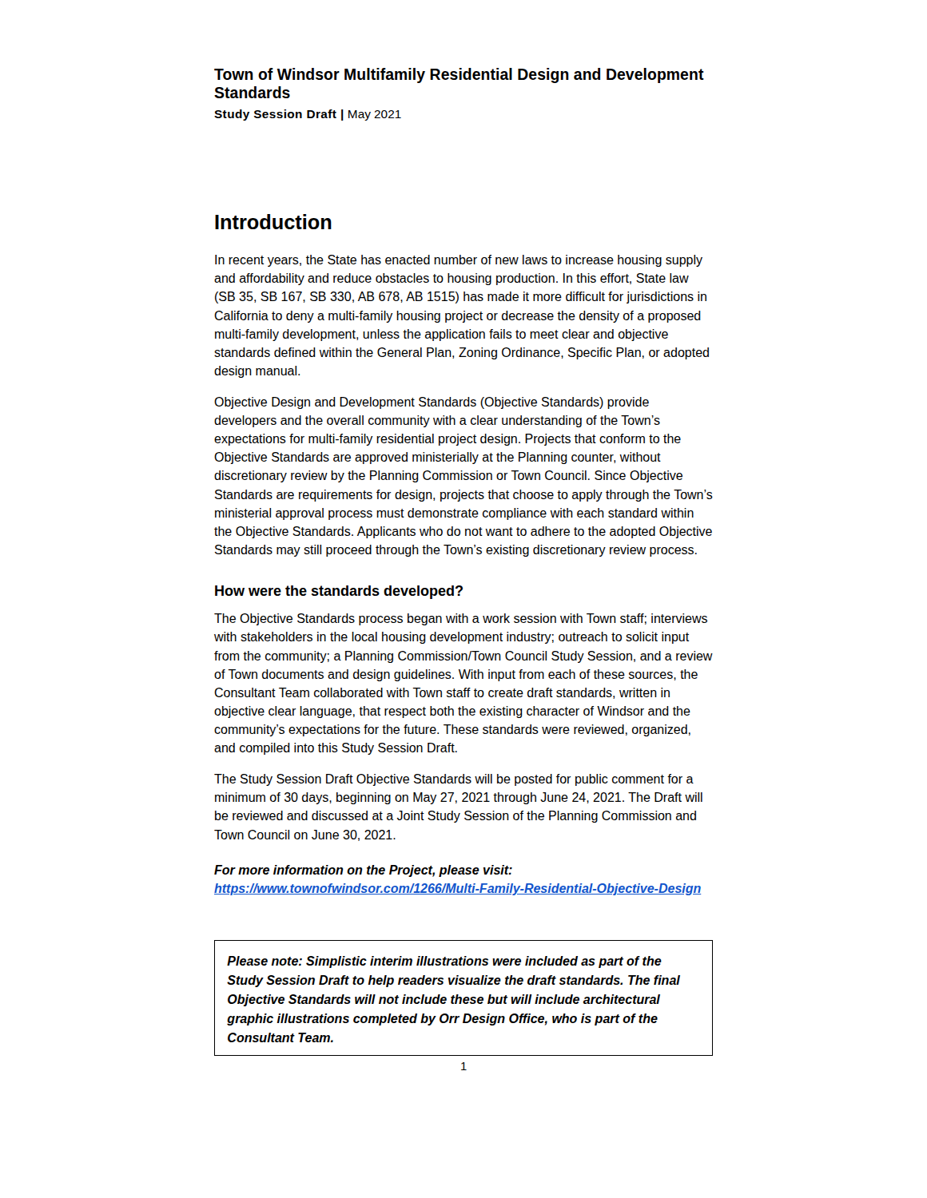Town of Windsor Multifamily Residential Design and Development Standards
Study Session Draft | May 2021
Introduction
In recent years, the State has enacted number of new laws to increase housing supply and affordability and reduce obstacles to housing production. In this effort, State law (SB 35, SB 167, SB 330, AB 678, AB 1515) has made it more difficult for jurisdictions in California to deny a multi-family housing project or decrease the density of a proposed multi-family development, unless the application fails to meet clear and objective standards defined within the General Plan, Zoning Ordinance, Specific Plan, or adopted design manual.
Objective Design and Development Standards (Objective Standards) provide developers and the overall community with a clear understanding of the Town’s expectations for multi-family residential project design. Projects that conform to the Objective Standards are approved ministerially at the Planning counter, without discretionary review by the Planning Commission or Town Council. Since Objective Standards are requirements for design, projects that choose to apply through the Town’s ministerial approval process must demonstrate compliance with each standard within the Objective Standards. Applicants who do not want to adhere to the adopted Objective Standards may still proceed through the Town’s existing discretionary review process.
How were the standards developed?
The Objective Standards process began with a work session with Town staff; interviews with stakeholders in the local housing development industry; outreach to solicit input from the community; a Planning Commission/Town Council Study Session, and a review of Town documents and design guidelines. With input from each of these sources, the Consultant Team collaborated with Town staff to create draft standards, written in objective clear language, that respect both the existing character of Windsor and the community’s expectations for the future. These standards were reviewed, organized, and compiled into this Study Session Draft.
The Study Session Draft Objective Standards will be posted for public comment for a minimum of 30 days, beginning on May 27, 2021 through June 24, 2021. The Draft will be reviewed and discussed at a Joint Study Session of the Planning Commission and Town Council on June 30, 2021.
For more information on the Project, please visit:
https://www.townofwindsor.com/1266/Multi-Family-Residential-Objective-Design
Please note: Simplistic interim illustrations were included as part of the Study Session Draft to help readers visualize the draft standards. The final Objective Standards will not include these but will include architectural graphic illustrations completed by Orr Design Office, who is part of the Consultant Team.
1